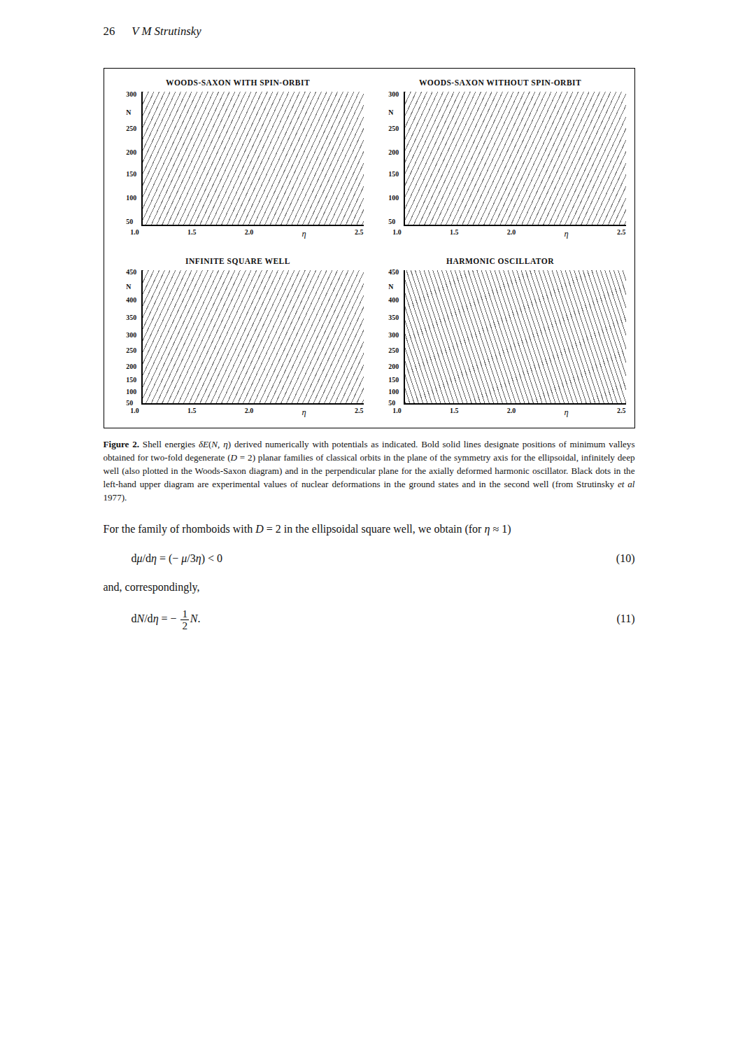26 V M Strutinsky
Woods-Saxon with spin-orbit
300 N 250 200 150 100 50
1.01.52.0 η 2.5
Woods-Saxon without spin-orbit
300 N 250 200 150 100 50
1.01.52.0 η 2.5
Infinite square well
450 N 400 350 300 250 200 150 100 50
1.01.52.0 η 2.5
Harmonic oscillator
450 N 400 350 300 250 200 150 100 50
1.01.52.0 η 2.5
Figure 2. Shell energies δE(N, η) derived numerically with potentials as indicated. Bold solid lines designate positions of minimum valleys obtained for two-fold degenerate (D = 2) planar families of classical orbits in the plane of the symmetry axis for the ellipsoidal, infinitely deep well (also plotted in the Woods-Saxon diagram) and in the perpendicular plane for the axially deformed harmonic oscillator. Black dots in the left-hand upper diagram are experimental values of nuclear deformations in the ground states and in the second well (from Strutinsky et al 1977).
For the family of rhomboids with D = 2 in the ellipsoidal square well, we obtain (for η ≈ 1)
dμ/dη = (− μ/3η) < 0 (10)
and, correspondingly,
dN/dη = − 12 N. (11)